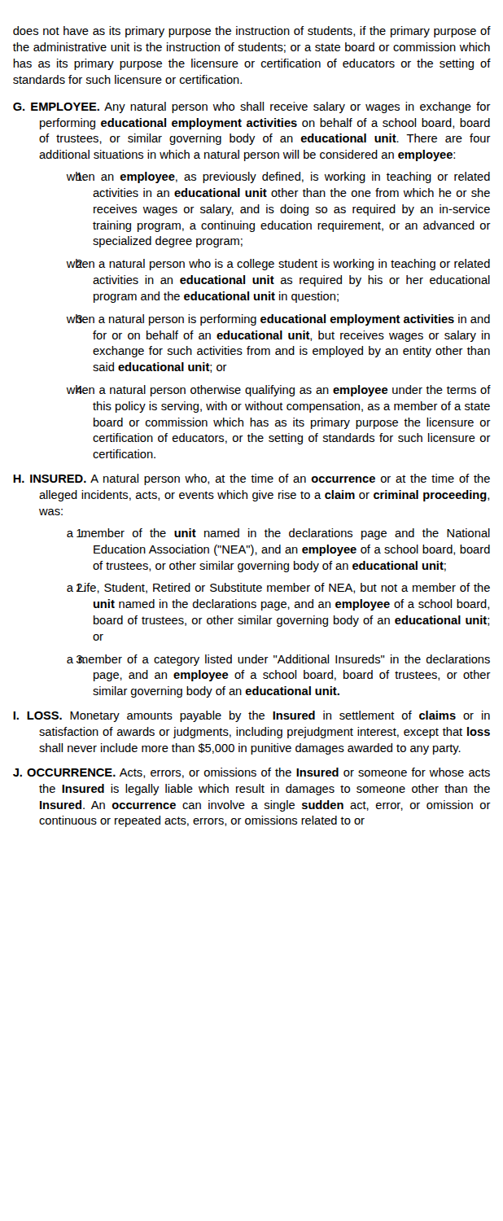does not have as its primary purpose the instruction of students, if the primary purpose of the administrative unit is the instruction of students; or a state board or commission which has as its primary purpose the licensure or certification of educators or the setting of standards for such licensure or certification.
G. EMPLOYEE
G. EMPLOYEE. Any natural person who shall receive salary or wages in exchange for performing educational employment activities on behalf of a school board, board of trustees, or similar governing body of an educational unit. There are four additional situations in which a natural person will be considered an employee:
when an employee, as previously defined, is working in teaching or related activities in an educational unit other than the one from which he or she receives wages or salary, and is doing so as required by an in-service training program, a continuing education requirement, or an advanced or specialized degree program;
when a natural person who is a college student is working in teaching or related activities in an educational unit as required by his or her educational program and the educational unit in question;
when a natural person is performing educational employment activities in and for or on behalf of an educational unit, but receives wages or salary in exchange for such activities from and is employed by an entity other than said educational unit; or
when a natural person otherwise qualifying as an employee under the terms of this policy is serving, with or without compensation, as a member of a state board or commission which has as its primary purpose the licensure or certification of educators, or the setting of standards for such licensure or certification.
H. INSURED
H. INSURED. A natural person who, at the time of an occurrence or at the time of the alleged incidents, acts, or events which give rise to a claim or criminal proceeding, was:
a member of the unit named in the declarations page and the National Education Association ("NEA"), and an employee of a school board, board of trustees, or other similar governing body of an educational unit;
a Life, Student, Retired or Substitute member of NEA, but not a member of the unit named in the declarations page, and an employee of a school board, board of trustees, or other similar governing body of an educational unit; or
a member of a category listed under "Additional Insureds" in the declarations page, and an employee of a school board, board of trustees, or other similar governing body of an educational unit.
I. LOSS
I. LOSS. Monetary amounts payable by the Insured in settlement of claims or in satisfaction of awards or judgments, including prejudgment interest, except that loss shall never include more than $5,000 in punitive damages awarded to any party.
J. OCCURRENCE
J. OCCURRENCE. Acts, errors, or omissions of the Insured or someone for whose acts the Insured is legally liable which result in damages to someone other than the Insured. An occurrence can involve a single sudden act, error, or omission or continuous or repeated acts, errors, or omissions related to or